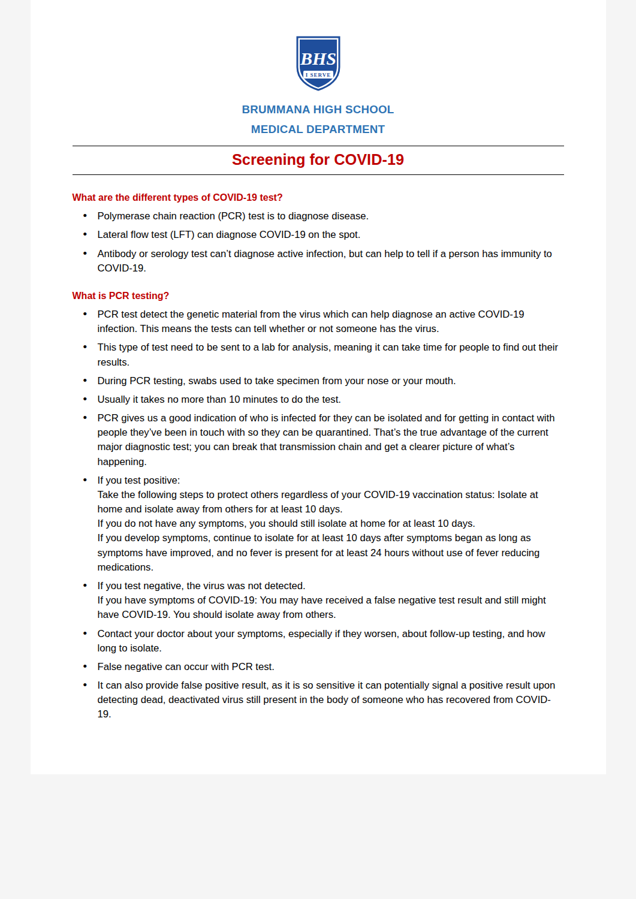BHS I SERVE
BRUMMANA HIGH SCHOOL
MEDICAL DEPARTMENT
Screening for COVID-19
What are the different types of COVID-19 test?
Polymerase chain reaction (PCR) test is to diagnose disease.
Lateral flow test (LFT) can diagnose COVID-19 on the spot.
Antibody or serology test can’t diagnose active infection, but can help to tell if a person has immunity to COVID-19.
What is PCR testing?
PCR test detect the genetic material from the virus which can help diagnose an active COVID-19 infection. This means the tests can tell whether or not someone has the virus.
This type of test need to be sent to a lab for analysis, meaning it can take time for people to find out their results.
During PCR testing, swabs used to take specimen from your nose or your mouth.
Usually it takes no more than 10 minutes to do the test.
PCR gives us a good indication of who is infected for they can be isolated and for getting in contact with people they’ve been in touch with so they can be quarantined. That’s the true advantage of the current major diagnostic test; you can break that transmission chain and get a clearer picture of what’s happening.
If you test positive:
Take the following steps to protect others regardless of your COVID-19 vaccination status: Isolate at home and isolate away from others for at least 10 days.
If you do not have any symptoms, you should still isolate at home for at least 10 days.
If you develop symptoms, continue to isolate for at least 10 days after symptoms began as long as symptoms have improved, and no fever is present for at least 24 hours without use of fever reducing medications.
If you test negative, the virus was not detected.
If you have symptoms of COVID-19: You may have received a false negative test result and still might have COVID-19. You should isolate away from others.
Contact your doctor about your symptoms, especially if they worsen, about follow-up testing, and how long to isolate.
False negative can occur with PCR test.
It can also provide false positive result, as it is so sensitive it can potentially signal a positive result upon detecting dead, deactivated virus still present in the body of someone who has recovered from COVID-19.